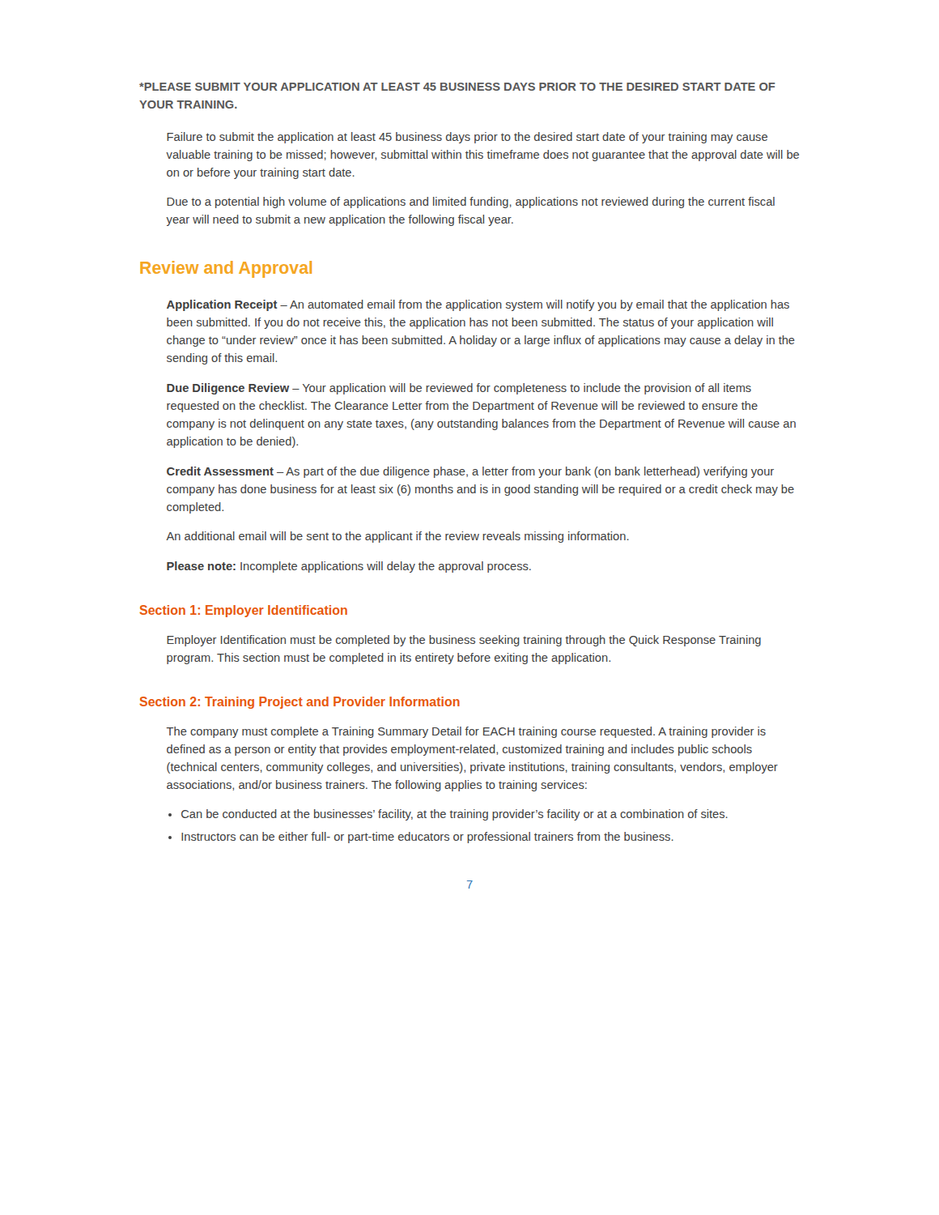*PLEASE SUBMIT YOUR APPLICATION AT LEAST 45 BUSINESS DAYS PRIOR TO THE DESIRED START DATE OF YOUR TRAINING.
Failure to submit the application at least 45 business days prior to the desired start date of your training may cause valuable training to be missed; however, submittal within this timeframe does not guarantee that the approval date will be on or before your training start date.
Due to a potential high volume of applications and limited funding, applications not reviewed during the current fiscal year will need to submit a new application the following fiscal year.
Review and Approval
Application Receipt – An automated email from the application system will notify you by email that the application has been submitted. If you do not receive this, the application has not been submitted. The status of your application will change to “under review” once it has been submitted. A holiday or a large influx of applications may cause a delay in the sending of this email.
Due Diligence Review – Your application will be reviewed for completeness to include the provision of all items requested on the checklist. The Clearance Letter from the Department of Revenue will be reviewed to ensure the company is not delinquent on any state taxes, (any outstanding balances from the Department of Revenue will cause an application to be denied).
Credit Assessment – As part of the due diligence phase, a letter from your bank (on bank letterhead) verifying your company has done business for at least six (6) months and is in good standing will be required or a credit check may be completed.
An additional email will be sent to the applicant if the review reveals missing information.
Please note: Incomplete applications will delay the approval process.
Section 1: Employer Identification
Employer Identification must be completed by the business seeking training through the Quick Response Training program. This section must be completed in its entirety before exiting the application.
Section 2: Training Project and Provider Information
The company must complete a Training Summary Detail for EACH training course requested. A training provider is defined as a person or entity that provides employment-related, customized training and includes public schools (technical centers, community colleges, and universities), private institutions, training consultants, vendors, employer associations, and/or business trainers. The following applies to training services:
Can be conducted at the businesses’ facility, at the training provider’s facility or at a combination of sites.
Instructors can be either full- or part-time educators or professional trainers from the business.
7